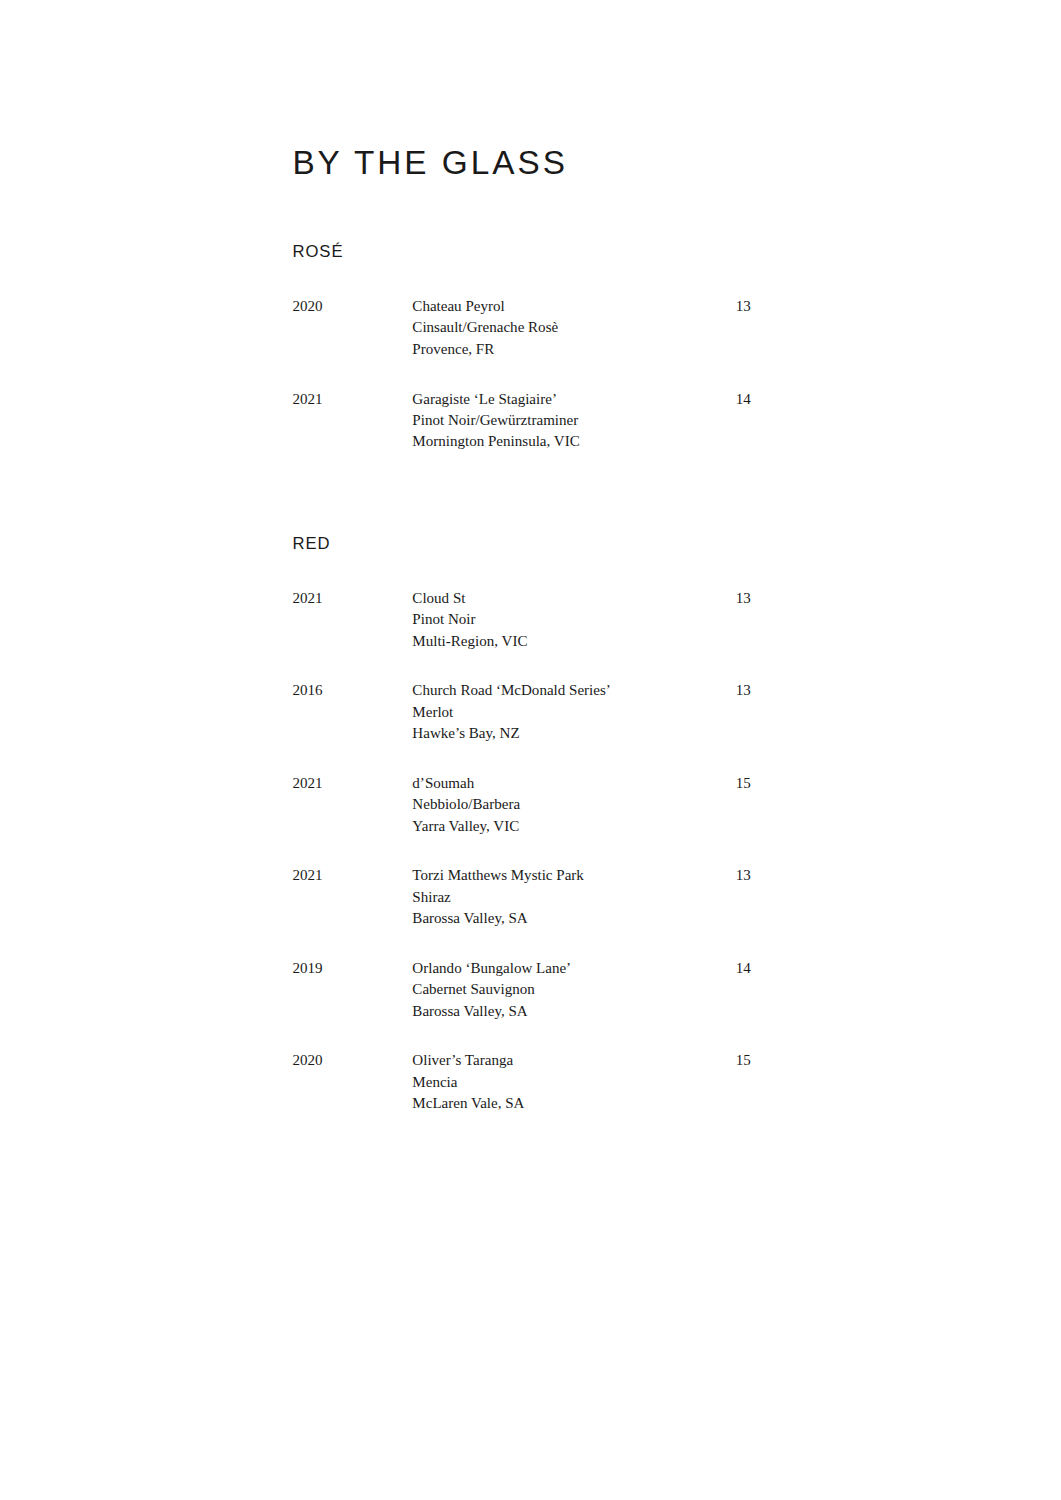BY THE GLASS
ROSÉ
| 2020 | Chateau Peyrol Cinsault/Grenache Rosè Provence, FR | 13 |
| 2021 | Garagiste ‘Le Stagiaire’ Pinot Noir/Gewürztraminer Mornington Peninsula, VIC | 14 |
RED
| 2021 | Cloud St Pinot Noir Multi-Region, VIC | 13 |
| 2016 | Church Road ‘McDonald Series’ Merlot Hawke’s Bay, NZ | 13 |
| 2021 | d’Soumah Nebbiolo/Barbera Yarra Valley, VIC | 15 |
| 2021 | Torzi Matthews Mystic Park Shiraz Barossa Valley, SA | 13 |
| 2019 | Orlando ‘Bungalow Lane’ Cabernet Sauvignon Barossa Valley, SA | 14 |
| 2020 | Oliver’s Taranga Mencia McLaren Vale, SA | 15 |